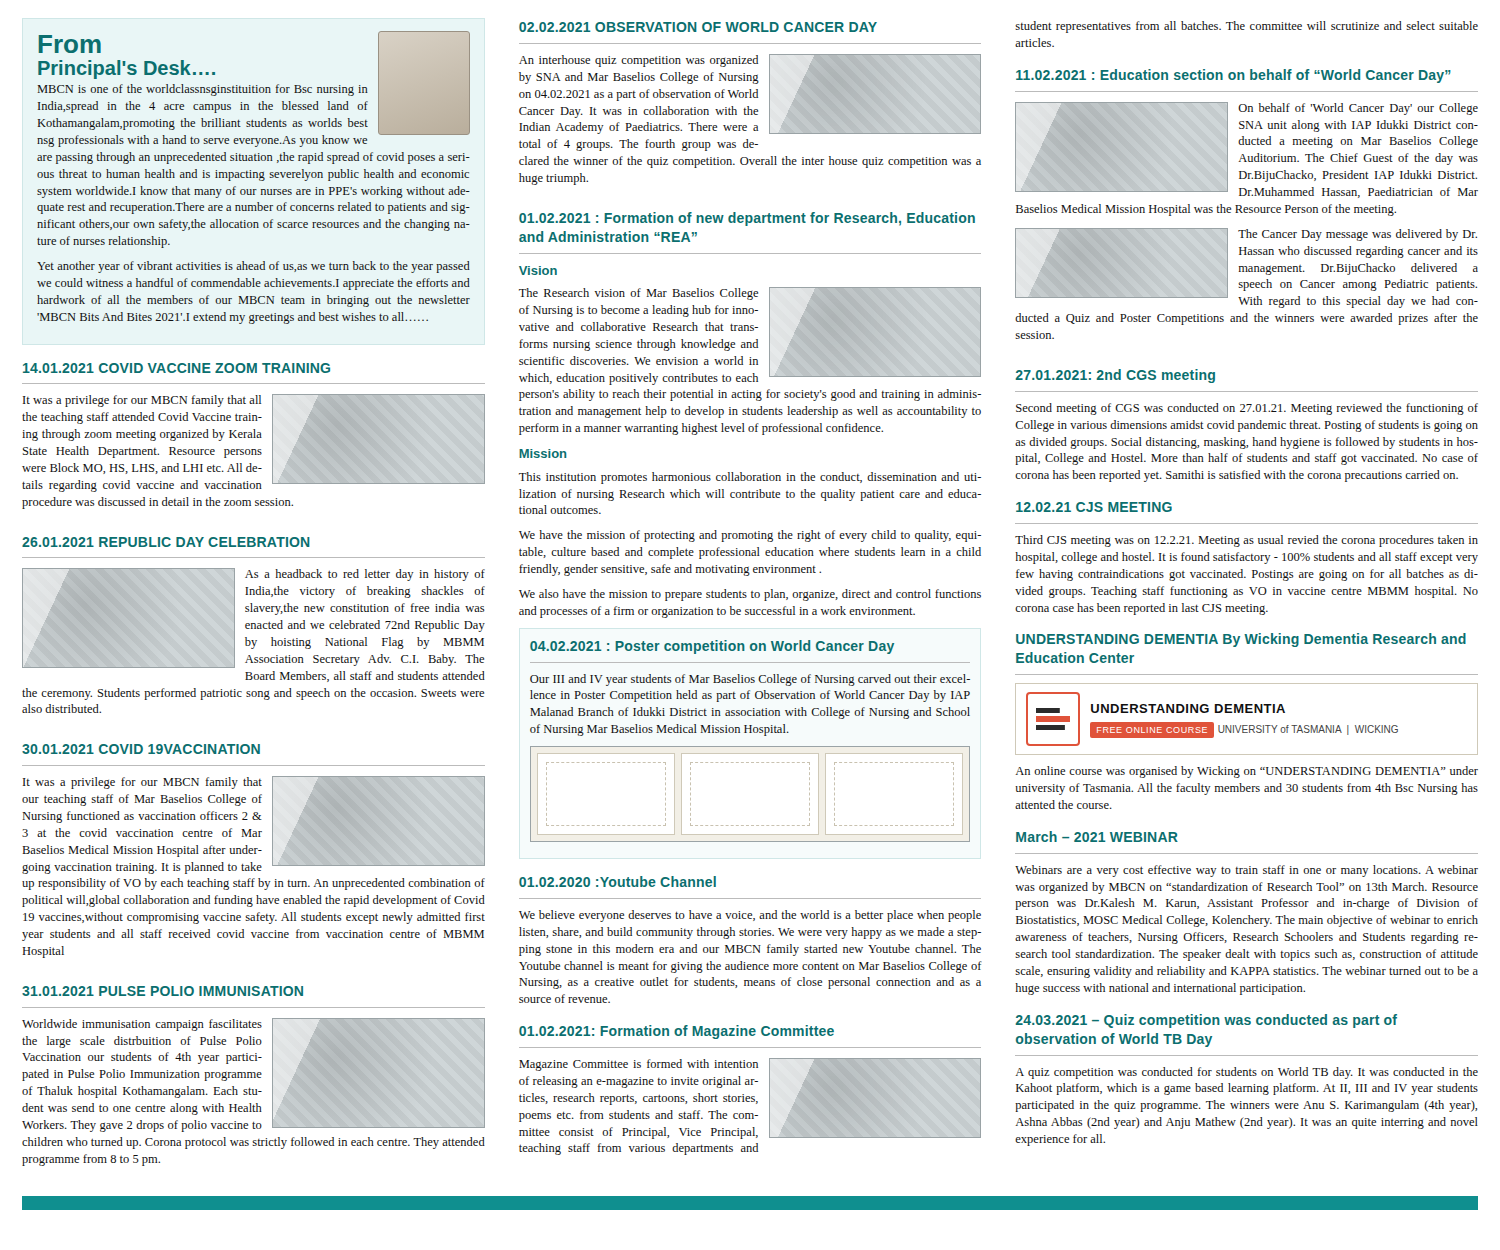FromPrincipal's Desk….
MBCN is one of the worldclassnsginstituition for Bsc nursing in India,spread in the 4 acre campus in the blessed land of Kothamangalam,promoting the brilliant students as worlds best nsg professionals with a hand to serve everyone.As you know we are passing through an unprecedented situation ,the rapid spread of covid poses a serious threat to human health and is impacting severelyon public health and economic system worldwide.I know that many of our nurses are in PPE's working without adequate rest and recuperation.There are a number of concerns related to patients and significant others,our own safety,the allocation of scarce resources and the changing nature of nurses relationship.
Yet another year of vibrant activities is ahead of us,as we turn back to the year passed we could witness a handful of commendable achievements.I appreciate the efforts and hardwork of all the members of our MBCN team in bringing out the newsletter 'MBCN Bits And Bites 2021'.I extend my greetings and best wishes to all……
14.01.2021 COVID VACCINE ZOOM TRAINING
It was a privilege for our MBCN family that all the teaching staff attended Covid Vaccine training through zoom meeting organized by Kerala State Health Department. Resource persons were Block MO, HS, LHS, and LHI etc. All details regarding covid vaccine and vaccination procedure was discussed in detail in the zoom session.
26.01.2021 REPUBLIC DAY CELEBRATION
As a headback to red letter day in history of India,the victory of breaking shackles of slavery,the new constitution of free india was enacted and we celebrated 72nd Republic Day by hoisting National Flag by MBMM Association Secretary Adv. C.I. Baby. The Board Members, all staff and students attended the ceremony. Students performed patriotic song and speech on the occasion. Sweets were also distributed.
30.01.2021 COVID 19VACCINATION
It was a privilege for our MBCN family that our teaching staff of Mar Baselios College of Nursing functioned as vaccination officers 2 & 3 at the covid vaccination centre of Mar Baselios Medical Mission Hospital after undergoing vaccination training. It is planned to take up responsibility of VO by each teaching staff by in turn. An unprecedented combination of political will,global collaboration and funding have enabled the rapid development of Covid 19 vaccines,without compromising vaccine safety. All students except newly admitted first year students and all staff received covid vaccine from vaccination centre of MBMM Hospital
31.01.2021 PULSE POLIO IMMUNISATION
Worldwide immunisation campaign fascilitates the large scale distrbuition of Pulse Polio Vaccination our students of 4th year participated in Pulse Polio Immunization programme of Thaluk hospital Kothamangalam. Each student was send to one centre along with Health Workers. They gave 2 drops of polio vaccine to children who turned up. Corona protocol was strictly followed in each centre. They attended programme from 8 to 5 pm.
02.02.2021 OBSERVATION OF WORLD CANCER DAY
An interhouse quiz competition was organized by SNA and Mar Baselios College of Nursing on 04.02.2021 as a part of observation of World Cancer Day. It was in collaboration with the Indian Academy of Paediatrics. There were a total of 4 groups. The fourth group was declared the winner of the quiz competition. Overall the inter house quiz competition was a huge triumph.
01.02.2021 : Formation of new department for Research, Education and Administration “REA”
Vision
The Research vision of Mar Baselios College of Nursing is to become a leading hub for innovative and collaborative Research that transforms nursing science through knowledge and scientific discoveries. We envision a world in which, education positively contributes to each person's ability to reach their potential in acting for society's good and training in administration and management help to develop in students leadership as well as accountability to perform in a manner warranting highest level of professional confidence.
Mission
This institution promotes harmonious collaboration in the conduct, dissemination and utilization of nursing Research which will contribute to the quality patient care and educational outcomes.
We have the mission of protecting and promoting the right of every child to quality, equitable, culture based and complete professional education where students learn in a child friendly, gender sensitive, safe and motivating environment .
We also have the mission to prepare students to plan, organize, direct and control functions and processes of a firm or organization to be successful in a work environment.
04.02.2021 : Poster competition on World Cancer Day
Our III and IV year students of Mar Baselios College of Nursing carved out their excellence in Poster Competition held as part of Observation of World Cancer Day by IAP Malanad Branch of Idukki District in association with College of Nursing and School of Nursing Mar Baselios Medical Mission Hospital.
01.02.2020 :Youtube Channel
We believe everyone deserves to have a voice, and the world is a better place when people listen, share, and build community through stories. We were very happy as we made a stepping stone in this modern era and our MBCN family started new Youtube channel. The Youtube channel is meant for giving the audience more content on Mar Baselios College of Nursing, as a creative outlet for students, means of close personal connection and as a source of revenue.
01.02.2021: Formation of Magazine Committee
Magazine Committee is formed with intention of releasing an e-magazine to invite original articles, research reports, cartoons, short stories, poems etc. from students and staff. The committee consist of Principal, Vice Principal, teaching staff from various departments and student representatives from all batches. The committee will scrutinize and select suitable articles.
11.02.2021 : Education section on behalf of “World Cancer Day”
On behalf of 'World Cancer Day' our College SNA unit along with IAP Idukki District conducted a meeting on Mar Baselios College Auditorium. The Chief Guest of the day was Dr.BijuChacko, President IAP Idukki District. Dr.Muhammed Hassan, Paediatrician of Mar Baselios Medical Mission Hospital was the Resource Person of the meeting.
The Cancer Day message was delivered by Dr. Hassan who discussed regarding cancer and its management. Dr.BijuChacko delivered a speech on Cancer among Pediatric patients. With regard to this special day we had conducted a Quiz and Poster Competitions and the winners were awarded prizes after the session.
27.01.2021: 2nd CGS meeting
Second meeting of CGS was conducted on 27.01.21. Meeting reviewed the functioning of College in various dimensions amidst covid pandemic threat. Posting of students is going on as divided groups. Social distancing, masking, hand hygiene is followed by students in hospital, College and Hostel. More than half of students and staff got vaccinated. No case of corona has been reported yet. Samithi is satisfied with the corona precautions carried on.
12.02.21 CJS MEETING
Third CJS meeting was on 12.2.21. Meeting as usual revied the corona procedures taken in hospital, college and hostel. It is found satisfactory - 100% students and all staff except very few having contraindications got vaccinated. Postings are going on for all batches as divided groups. Teaching staff functioning as VO in vaccine centre MBMM hospital. No corona case has been reported in last CJS meeting.
UNDERSTANDING DEMENTIA By Wicking Dementia Research and Education Center
UNDERSTANDING DEMENTIA FREE ONLINE COURSE UNIVERSITY of TASMANIA | WICKING
An online course was organised by Wicking on “UNDERSTANDING DEMENTIA” under university of Tasmania. All the faculty members and 30 students from 4th Bsc Nursing has attented the course.
March – 2021 WEBINAR
Webinars are a very cost effective way to train staff in one or many locations. A webinar was organized by MBCN on “standardization of Research Tool” on 13th March. Resource person was Dr.Kalesh M. Karun, Assistant Professor and in-charge of Division of Biostatistics, MOSC Medical College, Kolenchery. The main objective of webinar to enrich awareness of teachers, Nursing Officers, Research Schoolers and Students regarding research tool standardization. The speaker dealt with topics such as, construction of attitude scale, ensuring validity and reliability and KAPPA statistics. The webinar turned out to be a huge success with national and international participation.
24.03.2021 – Quiz competition was conducted as part of observation of World TB Day
A quiz competition was conducted for students on World TB day. It was conducted in the Kahoot platform, which is a game based learning platform. At II, III and IV year students participated in the quiz programme. The winners were Anu S. Karimangulam (4th year), Ashna Abbas (2nd year) and Anju Mathew (2nd year). It was an quite interring and novel experience for all.